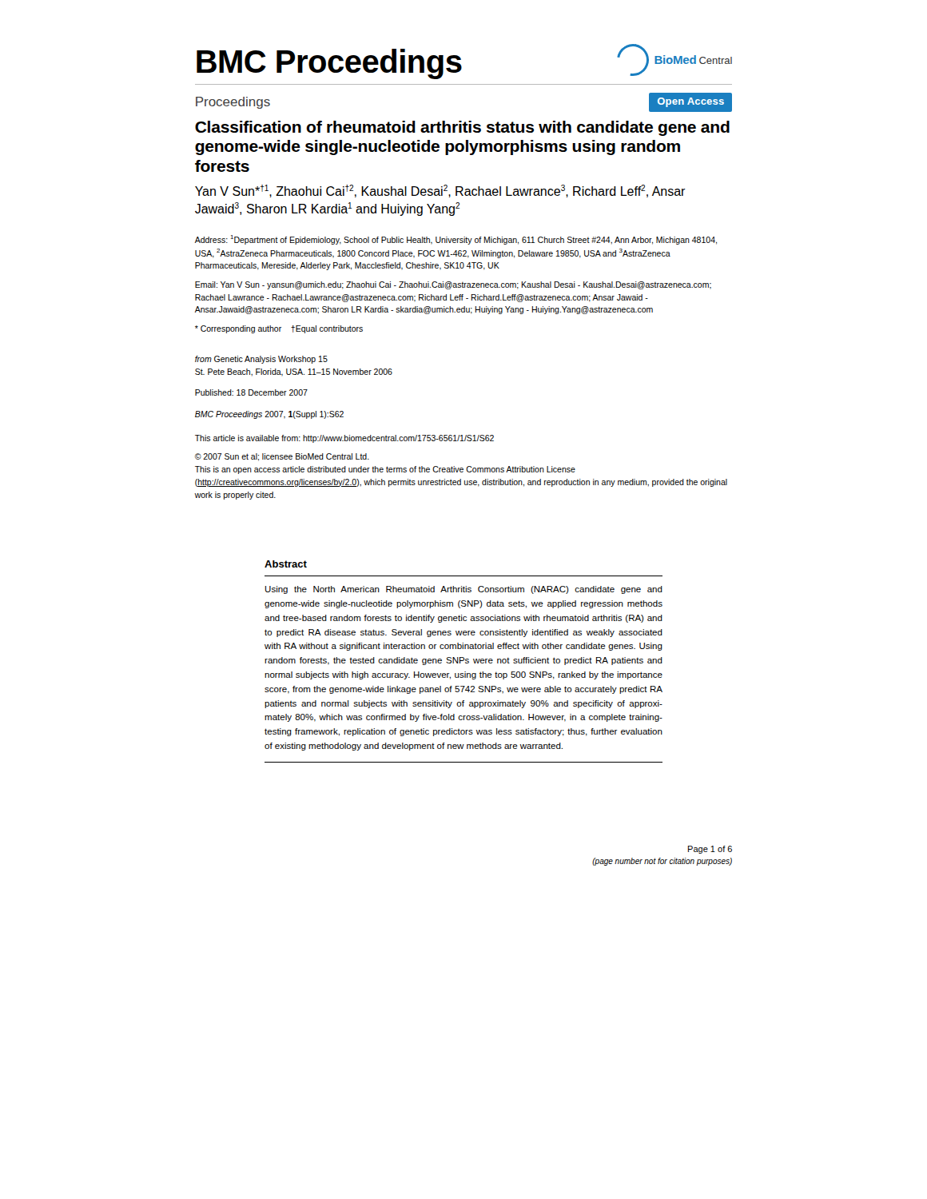BMC Proceedings
BioMed Central
Proceedings
Open Access
Classification of rheumatoid arthritis status with candidate gene and genome-wide single-nucleotide polymorphisms using random forests
Yan V Sun*†1, Zhaohui Cai†2, Kaushal Desai2, Rachael Lawrance3, Richard Leff2, Ansar Jawaid3, Sharon LR Kardia1 and Huiying Yang2
Address: 1Department of Epidemiology, School of Public Health, University of Michigan, 611 Church Street #244, Ann Arbor, Michigan 48104, USA, 2AstraZeneca Pharmaceuticals, 1800 Concord Place, FOC W1-462, Wilmington, Delaware 19850, USA and 3AstraZeneca Pharmaceuticals, Mereside, Alderley Park, Macclesfield, Cheshire, SK10 4TG, UK
Email: Yan V Sun - yansun@umich.edu; Zhaohui Cai - Zhaohui.Cai@astrazeneca.com; Kaushal Desai - Kaushal.Desai@astrazeneca.com; Rachael Lawrance - Rachael.Lawrance@astrazeneca.com; Richard Leff - Richard.Leff@astrazeneca.com; Ansar Jawaid - Ansar.Jawaid@astrazeneca.com; Sharon LR Kardia - skardia@umich.edu; Huiying Yang - Huiying.Yang@astrazeneca.com
* Corresponding author †Equal contributors
from Genetic Analysis Workshop 15
St. Pete Beach, Florida, USA. 11–15 November 2006
Published: 18 December 2007
BMC Proceedings 2007, 1(Suppl 1):S62
This article is available from: http://www.biomedcentral.com/1753-6561/1/S1/S62
© 2007 Sun et al; licensee BioMed Central Ltd.
This is an open access article distributed under the terms of the Creative Commons Attribution License (http://creativecommons.org/licenses/by/2.0), which permits unrestricted use, distribution, and reproduction in any medium, provided the original work is properly cited.
Abstract
Using the North American Rheumatoid Arthritis Consortium (NARAC) candidate gene and genome-wide single-nucleotide polymorphism (SNP) data sets, we applied regression methods and tree-based random forests to identify genetic associations with rheumatoid arthritis (RA) and to predict RA disease status. Several genes were consistently identified as weakly associated with RA without a significant interaction or combinatorial effect with other candidate genes. Using random forests, the tested candidate gene SNPs were not sufficient to predict RA patients and normal subjects with high accuracy. However, using the top 500 SNPs, ranked by the importance score, from the genome-wide linkage panel of 5742 SNPs, we were able to accurately predict RA patients and normal subjects with sensitivity of approximately 90% and specificity of approximately 80%, which was confirmed by five-fold cross-validation. However, in a complete training-testing framework, replication of genetic predictors was less satisfactory; thus, further evaluation of existing methodology and development of new methods are warranted.
Page 1 of 6
(page number not for citation purposes)